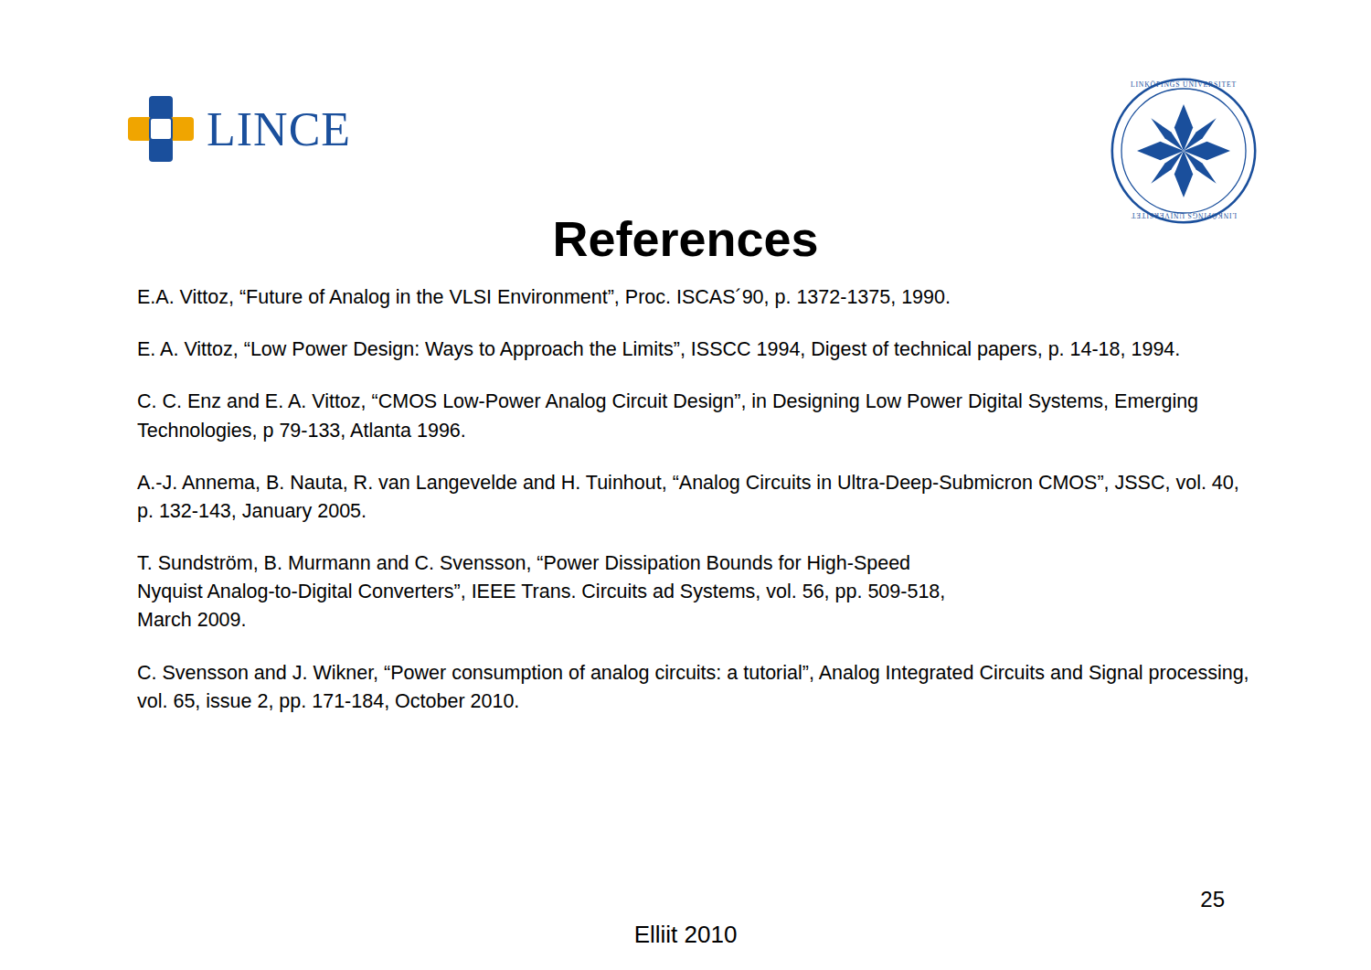LINCE
LINKÖPINGS UNIVERSITET LINKÖPINGS UNIVERSITET
References
E.A. Vittoz, “Future of Analog in the VLSI Environment”, Proc. ISCAS´90, p. 1372-1375, 1990.
E. A. Vittoz, “Low Power Design: Ways to Approach the Limits”, ISSCC 1994, Digest of technical papers, p. 14-18, 1994.
C. C. Enz and E. A. Vittoz, “CMOS Low-Power Analog Circuit Design”, in Designing Low Power Digital Systems, Emerging Technologies, p 79-133, Atlanta 1996.
A.-J. Annema, B. Nauta, R. van Langevelde and H. Tuinhout, “Analog Circuits in Ultra-Deep-Submicron CMOS”, JSSC, vol. 40, p. 132-143, January 2005.
T. Sundström, B. Murmann and C. Svensson, “Power Dissipation Bounds for High-Speed
Nyquist Analog-to-Digital Converters”, IEEE Trans. Circuits ad Systems, vol. 56, pp. 509-518,
March 2009.
C. Svensson and J. Wikner, “Power consumption of analog circuits: a tutorial”, Analog Integrated Circuits and Signal processing, vol. 65, issue 2, pp. 171-184, October 2010.
25
Elliit 2010